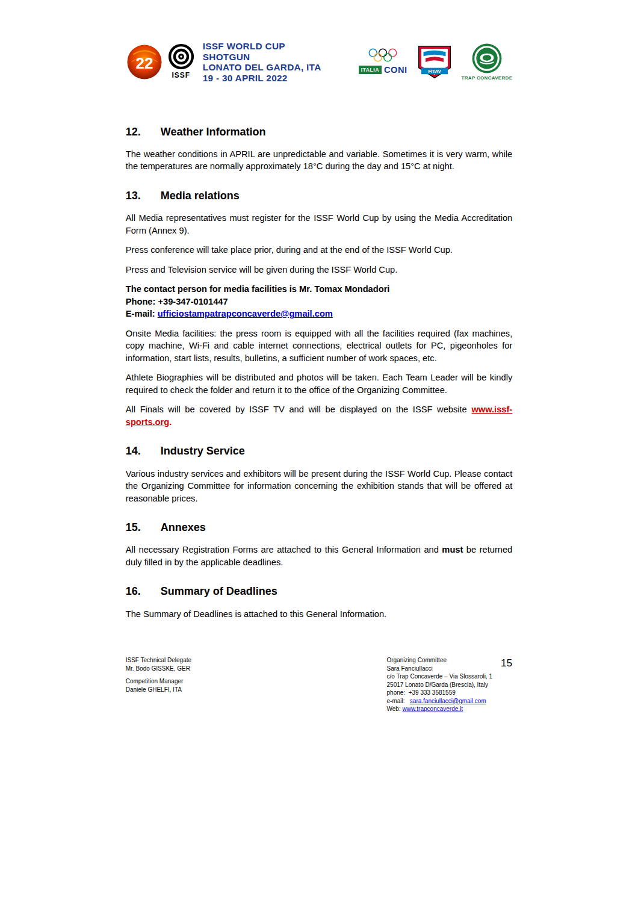22
ISSF
ISSF WORLD CUP
SHOTGUN
LONATO DEL GARDA, ITA
19 - 30 APRIL 2022
ITALIA CONI
FITAV
TRAP CONCAVERDE
12. Weather Information
The weather conditions in APRIL are unpredictable and variable. Sometimes it is very warm, while the temperatures are normally approximately 18°C during the day and 15°C at night.
13. Media relations
All Media representatives must register for the ISSF World Cup by using the Media Accreditation Form (Annex 9).
Press conference will take place prior, during and at the end of the ISSF World Cup.
Press and Television service will be given during the ISSF World Cup.
The contact person for media facilities is Mr. Tomax Mondadori
Phone: +39-347-0101447
E-mail: ufficiostampatrapconcaverde@gmail.com
Onsite Media facilities: the press room is equipped with all the facilities required (fax machines, copy machine, Wi-Fi and cable internet connections, electrical outlets for PC, pigeonholes for information, start lists, results, bulletins, a sufficient number of work spaces, etc.
Athlete Biographies will be distributed and photos will be taken. Each Team Leader will be kindly required to check the folder and return it to the office of the Organizing Committee.
All Finals will be covered by ISSF TV and will be displayed on the ISSF website www.issf-sports.org.
14. Industry Service
Various industry services and exhibitors will be present during the ISSF World Cup. Please contact the Organizing Committee for information concerning the exhibition stands that will be offered at reasonable prices.
15. Annexes
All necessary Registration Forms are attached to this General Information and must be returned duly filled in by the applicable deadlines.
16. Summary of Deadlines
The Summary of Deadlines is attached to this General Information.
ISSF Technical Delegate
Mr. Bodo GISSKE, GER
Competition Manager
Daniele GHELFI, ITA
Organizing Committee
Sara Fanciullacci
c/o Trap Concaverde – Via Slossaroli, 1
25017 Lonato D/Garda (Brescia), Italy
phone: +39 333 3581559
e-mail: sara.fanciullacci@gmail.com
Web: www.trapconcaverde.it
15